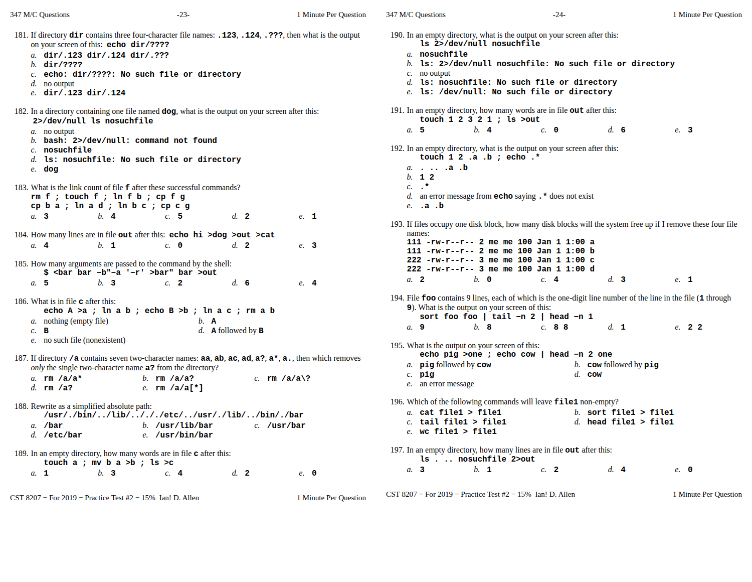347 M/C Questions -23- 1 Minute Per Question
181. If directory dir contains three four-character file names: .123, .124, .???, then what is the output on your screen of this: echo dir/????
a. dir/.123 dir/.124 dir/.???
b. dir/????
c. echo: dir/????: No such file or directory
d. no output
e. dir/.123 dir/.124
182. In a directory containing one file named dog, what is the output on your screen after this: 2>/dev/null ls nosuchfile
a. no output
b. bash: 2>/dev/null: command not found
c. nosuchfile
d. ls: nosuchfile: No such file or directory
e. dog
183. What is the link count of file f after these successful commands?
rm f ; touch f ; ln f b ; cp f g cp b a ; ln a d ; ln b c ; cp c g
a. 3
b. 4
c. 5
d. 2
e. 1
184. How many lines are in file out after this: echo hi >dog >out >cat
a. 4
b. 1
c. 0
d. 2
e. 3
185. How many arguments are passed to the command by the shell:
$ <bar bar −b"−a '−r' >bar" bar >out
a. 5
b. 3
c. 2
d. 6
e. 4
186. What is in file c after this:
echo A >a ; ln a b ; echo B >b ; ln a c ; rm a b
a. nothing (empty file)
b. A
c. B
d. A followed by B
e. no such file (nonexistent)
187. If directory /a contains seven two-character names: aa, ab, ac, ad, a?, a*, a., then which removes only the single two-character name a? from the directory?
a. rm /a/a*
b. rm /a/a?
c. rm /a/a\?
d. rm /a?
e. rm /a/a[*]
188. Rewrite as a simplified absolute path:
/usr/./bin/../lib/../././etc/../usr/./lib/../bin/./bar
a. /bar
b. /usr/lib/bar
c. /usr/bar
d. /etc/bar
e. /usr/bin/bar
189. In an empty directory, how many words are in file c after this:
touch a ; mv b a >b ; ls >c
a. 1
b. 3
c. 4
d. 2
e. 0
CST 8207 − For 2019 − Practice Test #2 − 15% Ian! D. Allen 1 Minute Per Question
347 M/C Questions -24- 1 Minute Per Question
190. In an empty directory, what is the output on your screen after this:
ls 2>/dev/null nosuchfile
a. nosuchfile
b. ls: 2>/dev/null nosuchfile: No such file or directory
c. no output
d. ls: nosuchfile: No such file or directory
e. ls: /dev/null: No such file or directory
191. In an empty directory, how many words are in file out after this:
touch 1 2 3 2 1 ; ls >out
a. 5
b. 4
c. 0
d. 6
e. 3
192. In an empty directory, what is the output on your screen after this:
touch 1 2 .a .b ; echo .*
a. . .. .a .b
b. 1 2
c. .*
d. an error message from echo saying .* does not exist
e. .a .b
193. If files occupy one disk block, how many disk blocks will the system free up if I remove these four file names:
111 -rw-r--r-- 2 me me 100 Jan 1 1:00 a 111 -rw-r--r-- 2 me me 100 Jan 1 1:00 b 222 -rw-r--r-- 3 me me 100 Jan 1 1:00 c 222 -rw-r--r-- 3 me me 100 Jan 1 1:00 d
a. 2
b. 0
c. 4
d. 3
e. 1
194. File foo contains 9 lines, each of which is the one-digit line number of the line in the file (1 through 9). What is the output on your screen of this:
sort foo foo | tail −n 2 | head −n 1
a. 9
b. 8
c. 8 8
d. 1
e. 2 2
195. What is the output on your screen of this:
echo pig >one ; echo cow | head −n 2 one
a. pig followed by cow
b. cow followed by pig
c. pig
d. cow
e. an error message
196. Which of the following commands will leave file1 non-empty?
a. cat file1 > file1
b. sort file1 > file1
c. tail file1 > file1
d. head file1 > file1
e. wc file1 > file1
197. In an empty directory, how many lines are in file out after this:
ls . .. nosuchfile 2>out
a. 3
b. 1
c. 2
d. 4
e. 0
CST 8207 − For 2019 − Practice Test #2 − 15% Ian! D. Allen 1 Minute Per Question